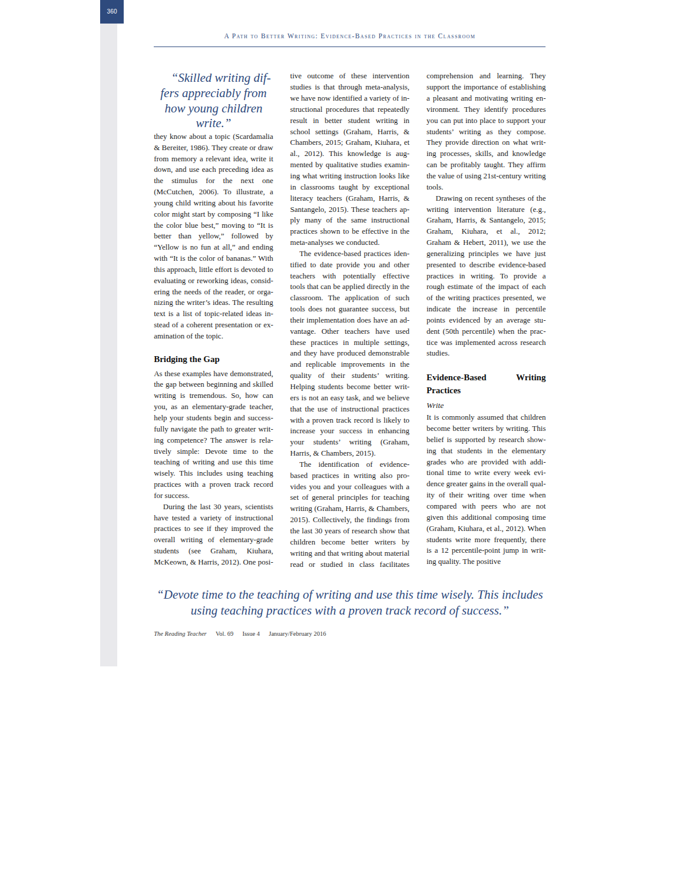360
A Path to Better Writing: Evidence-Based Practices in the Classroom
“Skilled writing differs appreciably from how young children write.”
they know about a topic (Scardamalia & Bereiter, 1986). They create or draw from memory a relevant idea, write it down, and use each preceding idea as the stimulus for the next one (McCutchen, 2006). To illustrate, a young child writing about his favorite color might start by composing “I like the color blue best,” moving to “It is better than yellow,” followed by “Yellow is no fun at all,” and ending with “It is the color of bananas.” With this approach, little effort is devoted to evaluating or reworking ideas, considering the needs of the reader, or organizing the writer’s ideas. The resulting text is a list of topic-related ideas instead of a coherent presentation or examination of the topic.
Bridging the Gap
As these examples have demonstrated, the gap between beginning and skilled writing is tremendous. So, how can you, as an elementary-grade teacher, help your students begin and successfully navigate the path to greater writing competence? The answer is relatively simple: Devote time to the teaching of writing and use this time wisely. This includes using teaching practices with a proven track record for success.
During the last 30 years, scientists have tested a variety of instructional practices to see if they improved the overall writing of elementary-grade students (see Graham, Kiuhara, McKeown, & Harris, 2012). One positive outcome of these intervention studies is that through meta-analysis, we have now identified a variety of instructional procedures that repeatedly result in better student writing in school settings (Graham, Harris, & Chambers, 2015; Graham, Kiuhara, et al., 2012). This knowledge is augmented by qualitative studies examining what writing instruction looks like in classrooms taught by exceptional literacy teachers (Graham, Harris, & Santangelo, 2015). These teachers apply many of the same instructional practices shown to be effective in the meta-analyses we conducted.
The evidence-based practices identified to date provide you and other teachers with potentially effective tools that can be applied directly in the classroom. The application of such tools does not guarantee success, but their implementation does have an advantage. Other teachers have used these practices in multiple settings, and they have produced demonstrable and replicable improvements in the quality of their students’ writing. Helping students become better writers is not an easy task, and we believe that the use of instructional practices with a proven track record is likely to increase your success in enhancing your students’ writing (Graham, Harris, & Chambers, 2015).
The identification of evidence-based practices in writing also provides you and your colleagues with a set of general principles for teaching writing (Graham, Harris, & Chambers, 2015). Collectively, the findings from the last 30 years of research show that children become better writers by writing and that writing about material read or studied in class facilitates comprehension and learning. They support the importance of establishing a pleasant and motivating writing environment. They identify procedures you can put into place to support your students’ writing as they compose. They provide direction on what writing processes, skills, and knowledge can be profitably taught. They affirm the value of using 21st-century writing tools.
Drawing on recent syntheses of the writing intervention literature (e.g., Graham, Harris, & Santangelo, 2015; Graham, Kiuhara, et al., 2012; Graham & Hebert, 2011), we use the generalizing principles we have just presented to describe evidence-based practices in writing. To provide a rough estimate of the impact of each of the writing practices presented, we indicate the increase in percentile points evidenced by an average student (50th percentile) when the practice was implemented across research studies.
Evidence-Based Writing Practices
Write
It is commonly assumed that children become better writers by writing. This belief is supported by research showing that students in the elementary grades who are provided with additional time to write every week evidence greater gains in the overall quality of their writing over time when compared with peers who are not given this additional composing time (Graham, Kiuhara, et al., 2012). When students write more frequently, there is a 12 percentile-point jump in writing quality. The positive
“Devote time to the teaching of writing and use this time wisely. This includes using teaching practices with a proven track record of success.”
The Reading Teacher Vol. 69 Issue 4 January/February 2016